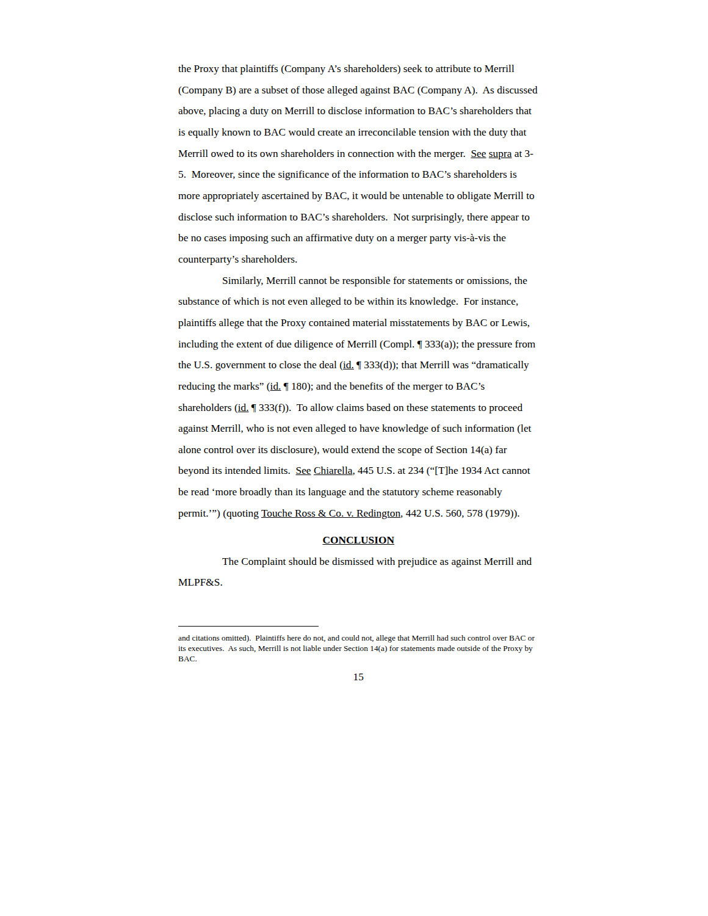the Proxy that plaintiffs (Company A’s shareholders) seek to attribute to Merrill (Company B) are a subset of those alleged against BAC (Company A). As discussed above, placing a duty on Merrill to disclose information to BAC’s shareholders that is equally known to BAC would create an irreconcilable tension with the duty that Merrill owed to its own shareholders in connection with the merger. See supra at 3-5. Moreover, since the significance of the information to BAC’s shareholders is more appropriately ascertained by BAC, it would be untenable to obligate Merrill to disclose such information to BAC’s shareholders. Not surprisingly, there appear to be no cases imposing such an affirmative duty on a merger party vis-à-vis the counterparty’s shareholders.
Similarly, Merrill cannot be responsible for statements or omissions, the substance of which is not even alleged to be within its knowledge. For instance, plaintiffs allege that the Proxy contained material misstatements by BAC or Lewis, including the extent of due diligence of Merrill (Compl. ¶ 333(a)); the pressure from the U.S. government to close the deal (id. ¶ 333(d)); that Merrill was “dramatically reducing the marks” (id. ¶ 180); and the benefits of the merger to BAC’s shareholders (id. ¶ 333(f)). To allow claims based on these statements to proceed against Merrill, who is not even alleged to have knowledge of such information (let alone control over its disclosure), would extend the scope of Section 14(a) far beyond its intended limits. See Chiarella, 445 U.S. at 234 (“[T]he 1934 Act cannot be read ‘more broadly than its language and the statutory scheme reasonably permit.’”) (quoting Touche Ross & Co. v. Redington, 442 U.S. 560, 578 (1979)).
CONCLUSION
The Complaint should be dismissed with prejudice as against Merrill and MLPF&S.
and citations omitted). Plaintiffs here do not, and could not, allege that Merrill had such control over BAC or its executives. As such, Merrill is not liable under Section 14(a) for statements made outside of the Proxy by BAC.
15